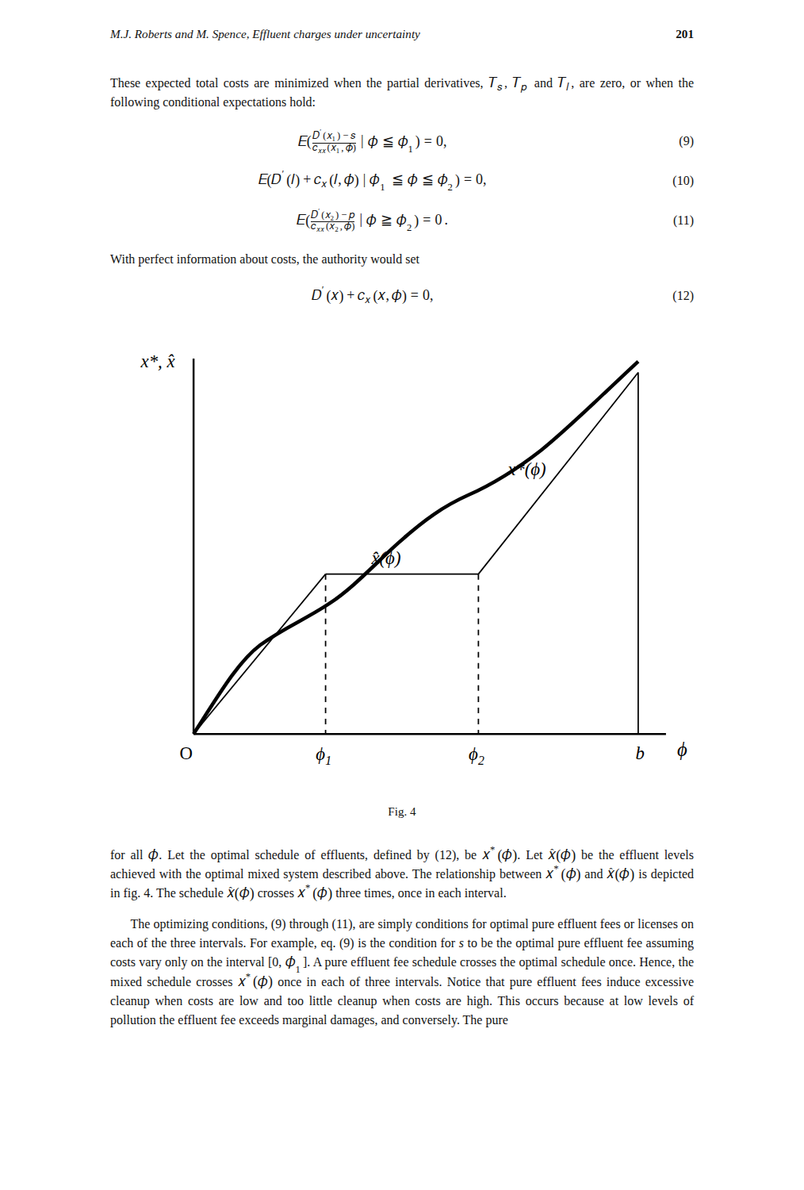M.J. Roberts and M. Spence, Effluent charges under uncertainty 201
These expected total costs are minimized when the partial derivatives, Ts, Tp and Tl, are zero, or when the following conditional expectations hold:
E ( D′(x1)−s cxx(x1,ϕ) | ϕ≦ϕ1 ) =0, (9)
E(D′(l)+cx(l,ϕ) | ϕ1≦ϕ≦ϕ2)=0, (10)
E ( D′(x2)−p cxx(x2,ϕ) | ϕ≧ϕ2 ) =0. (11)
With perfect information about costs, the authority would set
D′(x)+cx(x,ϕ)=0, (12)
Fig. 4 Graph with vertical axis labelled x-star, x-hat and horizontal axis labelled phi. A smooth increasing curve x*(phi) rises from the origin region to the upper right. A piecewise schedule x-hat(phi) consists of a straight segment from the origin, a horizontal plateau between phi-1 and phi-2, and a straight segment rising to b. The two schedules cross three times, once in each interval. x*, x̂ O ϕ b ϕ1 ϕ2 x*(ϕ) x̂(ϕ)
Fig. 4
for all ϕ. Let the optimal schedule of effluents, defined by (12), be x*(ϕ). Let x̂(ϕ) be the effluent levels achieved with the optimal mixed system described above. The relationship between x*(ϕ) and x̂(ϕ) is depicted in fig. 4. The schedule x̂(ϕ) crosses x*(ϕ) three times, once in each interval.
The optimizing conditions, (9) through (11), are simply conditions for optimal pure effluent fees or licenses on each of the three intervals. For example, eq. (9) is the condition for s to be the optimal pure effluent fee assuming costs vary only on the interval [0, ϕ1]. A pure effluent fee schedule crosses the optimal schedule once. Hence, the mixed schedule crosses x*(ϕ) once in each of three intervals. Notice that pure effluent fees induce excessive cleanup when costs are low and too little cleanup when costs are high. This occurs because at low levels of pollution the effluent fee exceeds marginal damages, and conversely. The pure